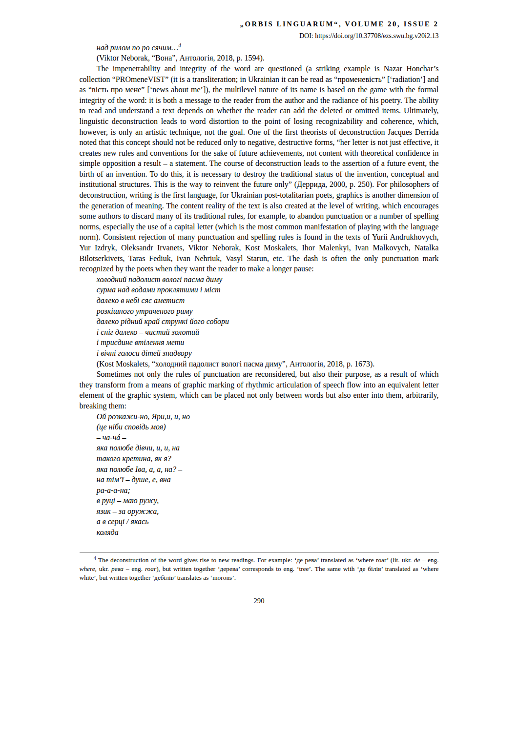„ORBIS LINGUARUM“, VOLUME 20, ISSUE 2
DOI: https://doi.org/10.37708/ezs.swu.bg.v20i2.13
над рилом по ро сячим…4
(Viktor Neborak, “Вона”, Антологія, 2018, p. 1594).
The impenetrability and integrity of the word are questioned (a striking example is Nazar Honchar’s collection “PROmeneVIST” (it is a transliteration; in Ukrainian it can be read as “променевість” [‘radiation’] and as “вість про мене” [‘news about me’]), the multilevel nature of its name is based on the game with the formal integrity of the word: it is both a message to the reader from the author and the radiance of his poetry. The ability to read and understand a text depends on whether the reader can add the deleted or omitted items. Ultimately, linguistic deconstruction leads to word distortion to the point of losing recognizability and coherence, which, however, is only an artistic technique, not the goal. One of the first theorists of deconstruction Jacques Derrida noted that this concept should not be reduced only to negative, destructive forms, “her letter is not just effective, it creates new rules and conventions for the sake of future achievements, not content with theoretical confidence in simple opposition a result – a statement. The course of deconstruction leads to the assertion of a future event, the birth of an invention. To do this, it is necessary to destroy the traditional status of the invention, conceptual and institutional structures. This is the way to reinvent the future only” (Деррида, 2000, p. 250). For philosophers of deconstruction, writing is the first language, for Ukrainian post-totalitarian poets, graphics is another dimension of the generation of meaning. The content reality of the text is also created at the level of writing, which encourages some authors to discard many of its traditional rules, for example, to abandon punctuation or a number of spelling norms, especially the use of a capital letter (which is the most common manifestation of playing with the language norm). Consistent rejection of many punctuation and spelling rules is found in the texts of Yurii Andrukhovych, Yur Izdryk, Oleksandr Irvanets, Viktor Neborak, Kost Moskalets, Ihor Malenkyi, Ivan Malkovych, Natalka Bilotserkivets, Taras Fediuk, Ivan Nehriuk, Vasyl Starun, etc. The dash is often the only punctuation mark recognized by the poets when they want the reader to make a longer pause:
холодний падолист вологі пасма диму сурма над водами проклятими і міст далеко в небі сяє аметист розкішного утраченого риму далеко рідний край стрункі його собори і сніг далеко – чистий золотий і триєдине втілення мети і вічні голоси дітей знадвору
(Kost Moskalets, “холодний падолист вологі пасма диму”, Антологія, 2018, p. 1673).
Sometimes not only the rules of punctuation are reconsidered, but also their purpose, as a result of which they transform from a means of graphic marking of rhythmic articulation of speech flow into an equivalent letter element of the graphic system, which can be placed not only between words but also enter into them, arbitrarily, breaking them:
Ой розкажи-но, Яри,и, и, но (це ніби сповідь моя) – ча-чá – яка полюбе дівчи, и, и, на такого кретина, як я? яка полюбе Іва, а, а, на? – на тім’ї – душе, е, вна ра-а-а-на; в руці – маю ружу, язик – за оружжа, а в серці / якась коляда
4 The deconstruction of the word gives rise to new readings. For example: ‘де рева’ translated as ‘where roar’ (lit. ukr. де – eng. where, ukr. рева – eng. roar), but written together ‘дерева’ corresponds to eng. ‘tree’. The same with ‘де білів’ translated as ‘where white’, but written together ‘дебілів’ translates as ‘morons’.
290